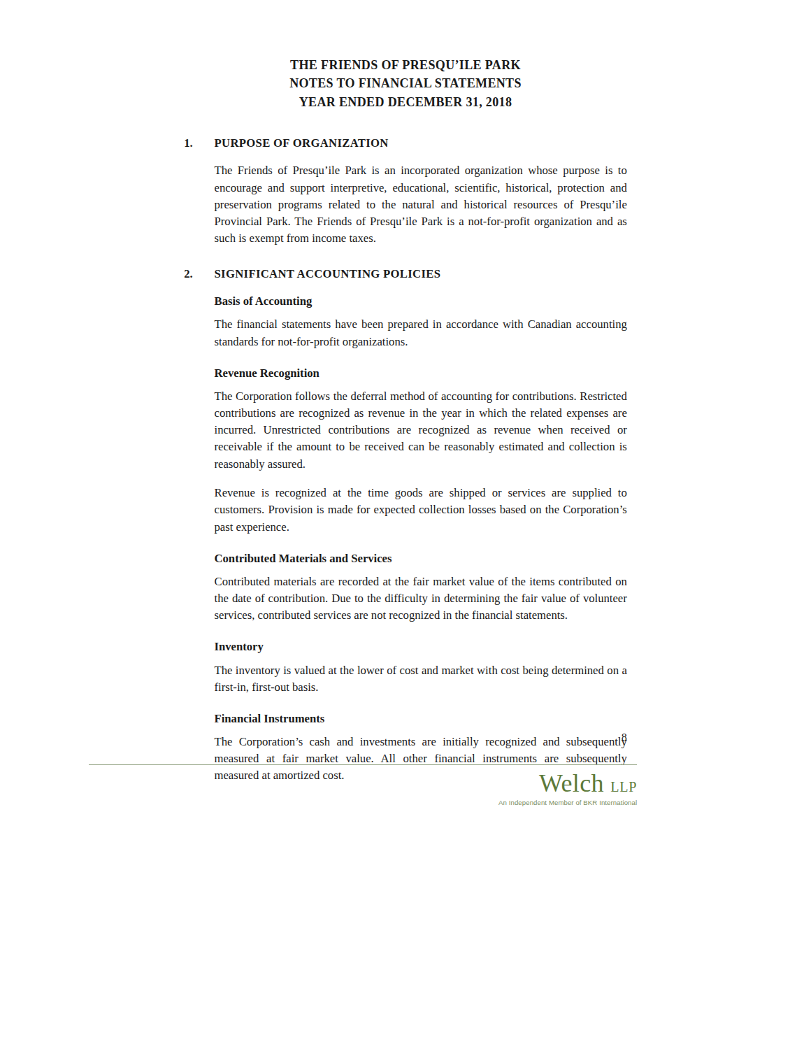The Friends of Presqu’ile Park
Notes to Financial Statements
Year Ended December 31, 2018
1. Purpose of Organization
The Friends of Presqu’ile Park is an incorporated organization whose purpose is to encourage and support interpretive, educational, scientific, historical, protection and preservation programs related to the natural and historical resources of Presqu’ile Provincial Park. The Friends of Presqu’ile Park is a not-for-profit organization and as such is exempt from income taxes.
2. Significant Accounting Policies
Basis of Accounting
The financial statements have been prepared in accordance with Canadian accounting standards for not-for-profit organizations.
Revenue Recognition
The Corporation follows the deferral method of accounting for contributions. Restricted contributions are recognized as revenue in the year in which the related expenses are incurred. Unrestricted contributions are recognized as revenue when received or receivable if the amount to be received can be reasonably estimated and collection is reasonably assured.
Revenue is recognized at the time goods are shipped or services are supplied to customers. Provision is made for expected collection losses based on the Corporation’s past experience.
Contributed Materials and Services
Contributed materials are recorded at the fair market value of the items contributed on the date of contribution. Due to the difficulty in determining the fair value of volunteer services, contributed services are not recognized in the financial statements.
Inventory
The inventory is valued at the lower of cost and market with cost being determined on a first-in, first-out basis.
Financial Instruments
The Corporation’s cash and investments are initially recognized and subsequently measured at fair market value. All other financial instruments are subsequently measured at amortized cost.
8
Welch LLP
An Independent Member of BKR International